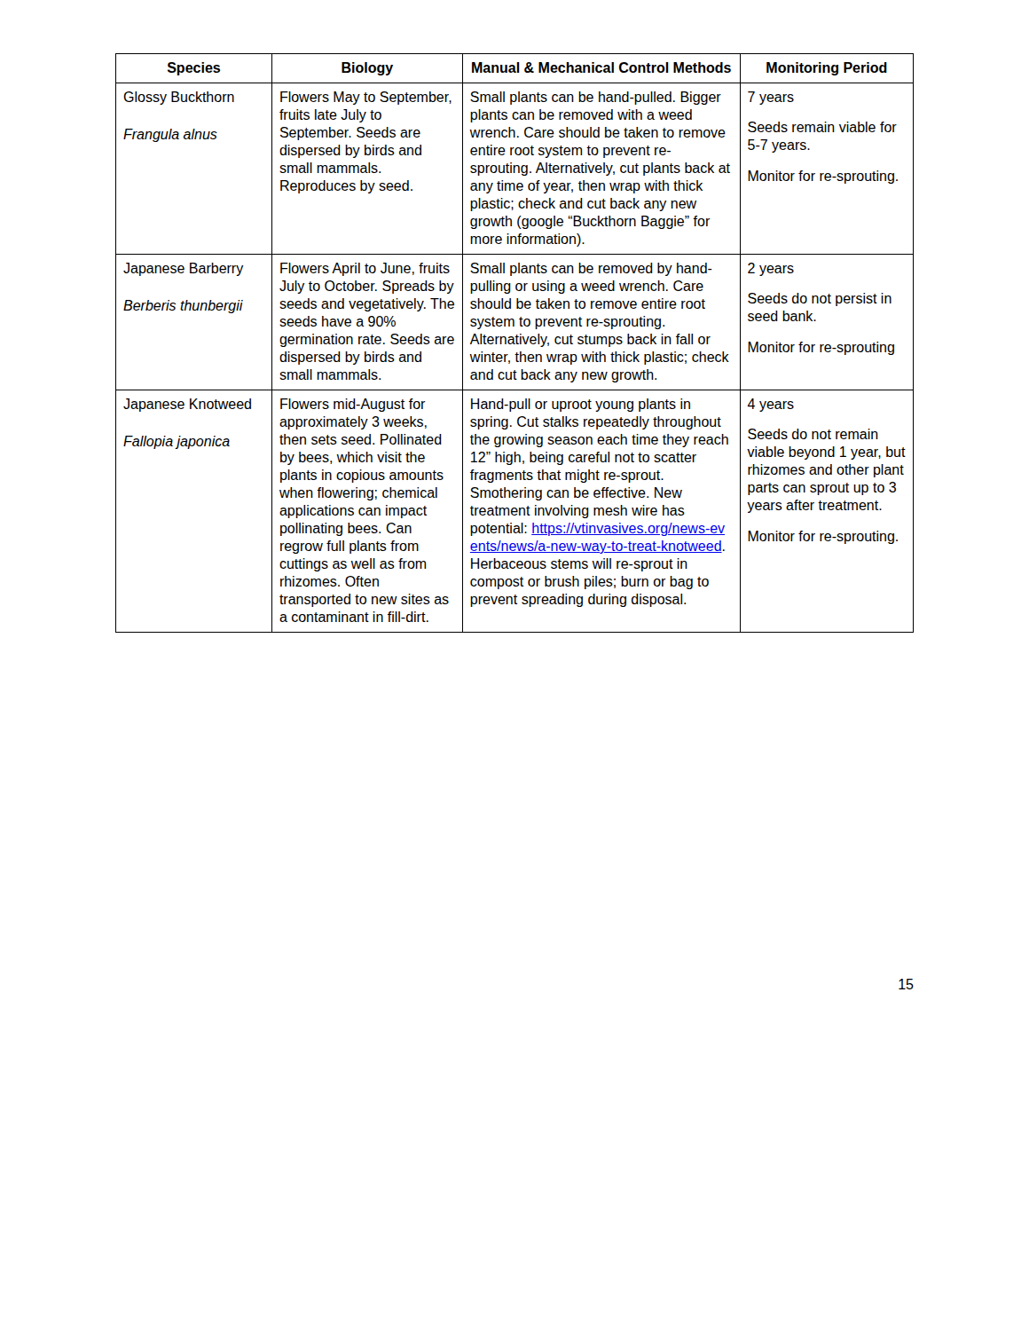| Species | Biology | Manual & Mechanical Control Methods | Monitoring Period |
| --- | --- | --- | --- |
| Glossy Buckthorn Frangula alnus | Flowers May to September, fruits late July to September. Seeds are dispersed by birds and small mammals. Reproduces by seed. | Small plants can be hand-pulled. Bigger plants can be removed with a weed wrench. Care should be taken to remove entire root system to prevent re-sprouting. Alternatively, cut plants back at any time of year, then wrap with thick plastic; check and cut back any new growth (google “Buckthorn Baggie” for more information). | 7 years Seeds remain viable for 5-7 years. Monitor for re-sprouting. |
| Japanese Barberry Berberis thunbergii | Flowers April to June, fruits July to October. Spreads by seeds and vegetatively. The seeds have a 90% germination rate. Seeds are dispersed by birds and small mammals. | Small plants can be removed by hand- pulling or using a weed wrench. Care should be taken to remove entire root system to prevent re-sprouting. Alternatively, cut stumps back in fall or winter, then wrap with thick plastic; check and cut back any new growth. | 2 years Seeds do not persist in seed bank. Monitor for re-sprouting |
| Japanese Knotweed Fallopia japonica | Flowers mid-August for approximately 3 weeks, then sets seed. Pollinated by bees, which visit the plants in copious amounts when flowering; chemical applications can impact pollinating bees. Can regrow full plants from cuttings as well as from rhizomes. Often transported to new sites as a contaminant in fill-dirt. | Hand-pull or uproot young plants in spring. Cut stalks repeatedly throughout the growing season each time they reach 12” high, being careful not to scatter fragments that might re-sprout. Smothering can be effective. New treatment involving mesh wire has potential: https://vtinvasives.org/news-events/news/a-new-way-to-treat-knotweed . Herbaceous stems will re-sprout in compost or brush piles; burn or bag to prevent spreading during disposal. | 4 years Seeds do not remain viable beyond 1 year, but rhizomes and other plant parts can sprout up to 3 years after treatment. Monitor for re-sprouting. |
15